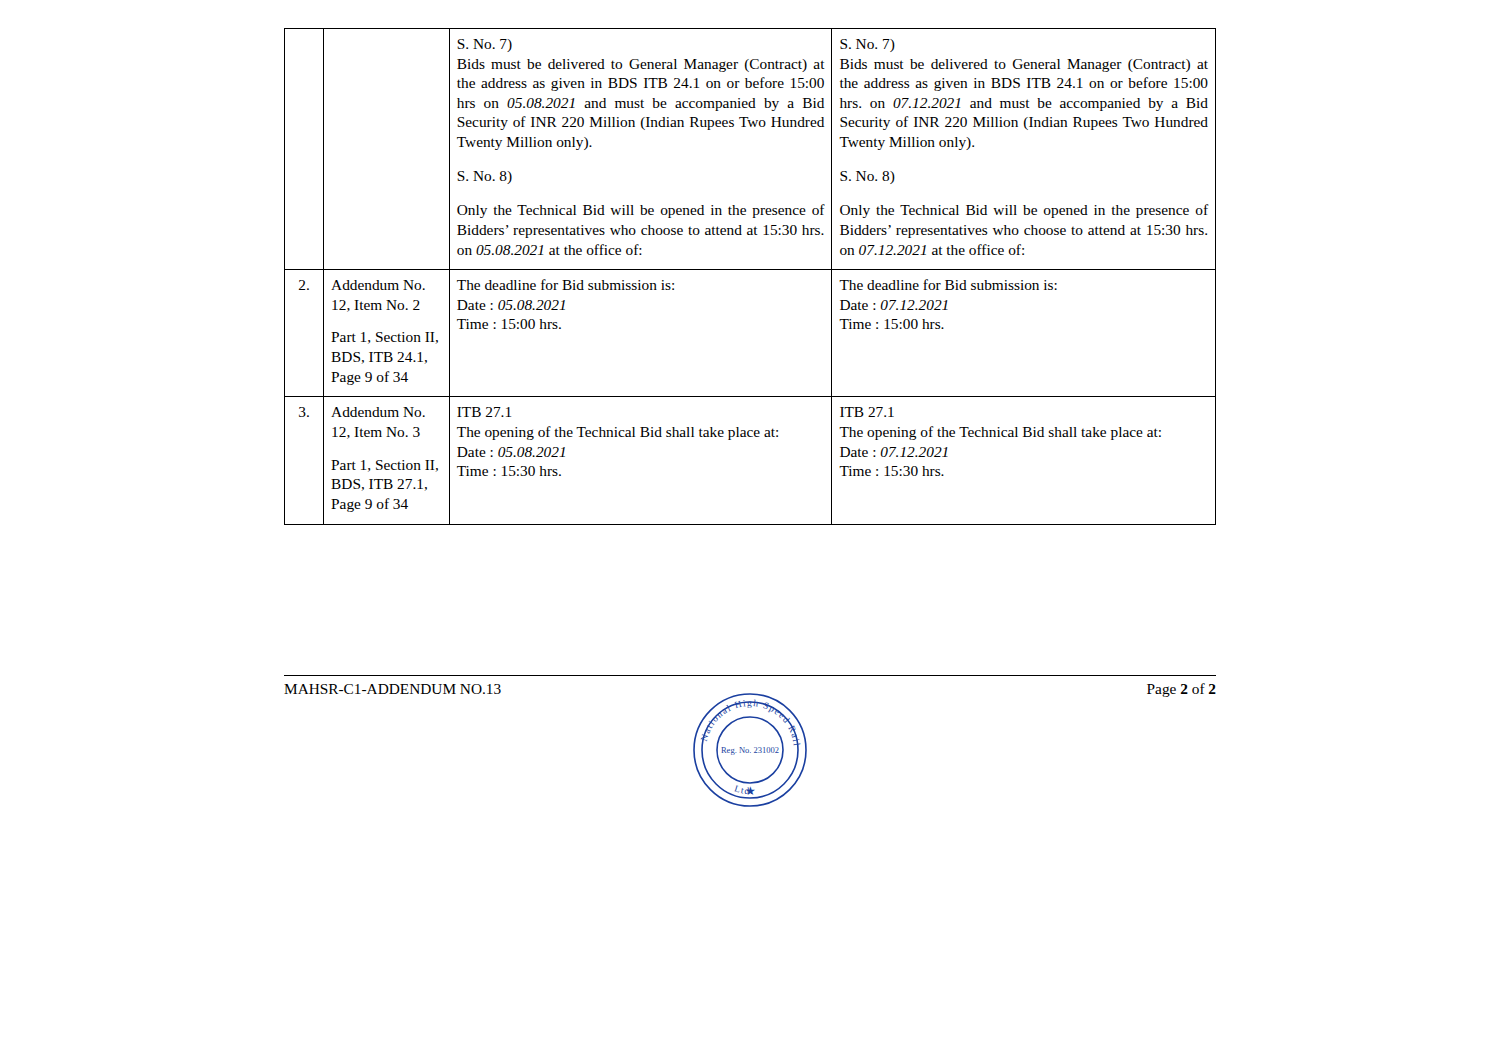| | | S. No. 7) Bids must be delivered to General Manager (Contract) at the address as given in BDS ITB 24.1 on or before 15:00 hrs on 05.08.2021 and must be accompanied by a Bid Security of INR 220 Million (Indian Rupees Two Hundred Twenty Million only). S. No. 8) Only the Technical Bid will be opened in the presence of Bidders’ representatives who choose to attend at 15:30 hrs. on 05.08.2021 at the office of: | S. No. 7) Bids must be delivered to General Manager (Contract) at the address as given in BDS ITB 24.1 on or before 15:00 hrs. on 07.12.2021 and must be accompanied by a Bid Security of INR 220 Million (Indian Rupees Two Hundred Twenty Million only). S. No. 8) Only the Technical Bid will be opened in the presence of Bidders’ representatives who choose to attend at 15:30 hrs. on 07.12.2021 at the office of: |
| 2. | Addendum No. 12, Item No. 2 Part 1, Section II, BDS, ITB 24.1, Page 9 of 34 | The deadline for Bid submission is: Date : 05.08.2021 Time : 15:00 hrs. | The deadline for Bid submission is: Date : 07.12.2021 Time : 15:00 hrs. |
| 3. | Addendum No. 12, Item No. 3 Part 1, Section II, BDS, ITB 27.1, Page 9 of 34 | ITB 27.1 The opening of the Technical Bid shall take place at: Date : 05.08.2021 Time : 15:30 hrs. | ITB 27.1 The opening of the Technical Bid shall take place at: Date : 07.12.2021 Time : 15:30 hrs. |
National High Speed Rail Corporation Ltd. Reg. No. 231002 ★
MAHSR-C1-ADDENDUM NO.13 Page 2 of 2